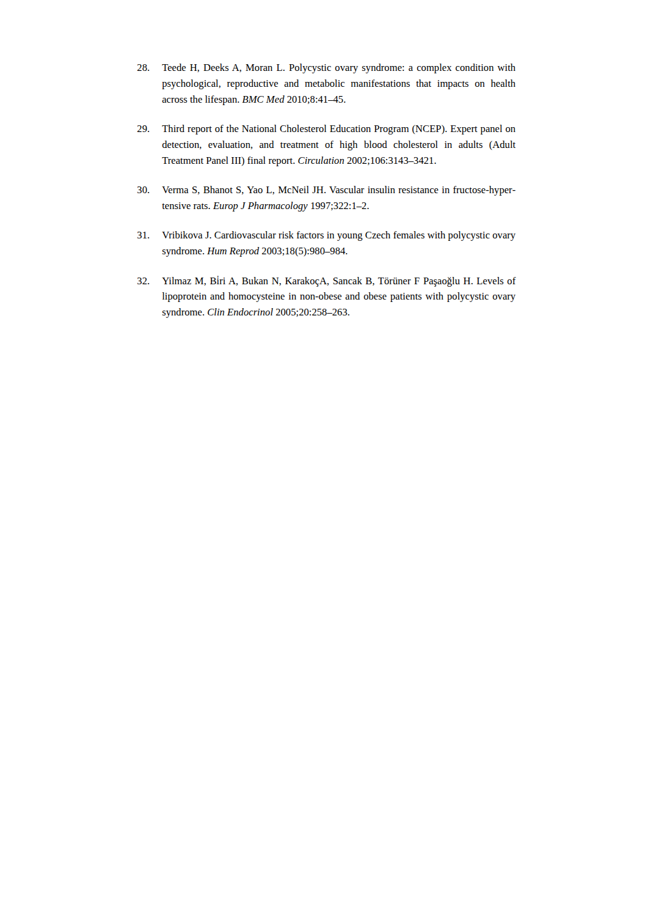28. Teede H, Deeks A, Moran L. Polycystic ovary syndrome: a complex condition with psychological, reproductive and metabolic manifestations that impacts on health across the lifespan. BMC Med 2010;8:41–45.
29. Third report of the National Cholesterol Education Program (NCEP). Expert panel on detection, evaluation, and treatment of high blood cholesterol in adults (Adult Treatment Panel III) final report. Circulation 2002;106:3143–3421.
30. Verma S, Bhanot S, Yao L, McNeil JH. Vascular insulin resistance in fructose-hypertensive rats. Europ J Pharmacology 1997;322:1–2.
31. Vribikova J. Cardiovascular risk factors in young Czech females with polycystic ovary syndrome. Hum Reprod 2003;18(5):980–984.
32. Yilmaz M, Bi̇ri A, Bukan N, KarakoçA, Sancak B, Törüner F Paşaoğlu H. Levels of lipoprotein and homocysteine in non-obese and obese patients with polycystic ovary syndrome. Clin Endocrinol 2005;20:258–263.